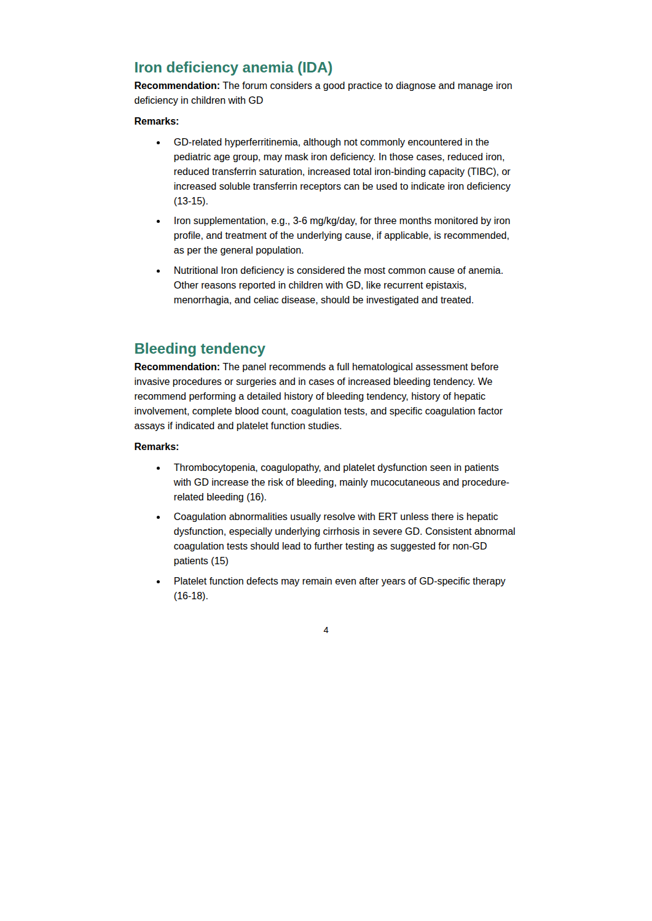Iron deficiency anemia (IDA)
Recommendation: The forum considers a good practice to diagnose and manage iron deficiency in children with GD
Remarks:
GD-related hyperferritinemia, although not commonly encountered in the pediatric age group, may mask iron deficiency. In those cases, reduced iron, reduced transferrin saturation, increased total iron-binding capacity (TIBC), or increased soluble transferrin receptors can be used to indicate iron deficiency (13-15).
Iron supplementation, e.g., 3-6 mg/kg/day, for three months monitored by iron profile, and treatment of the underlying cause, if applicable, is recommended, as per the general population.
Nutritional Iron deficiency is considered the most common cause of anemia. Other reasons reported in children with GD, like recurrent epistaxis, menorrhagia, and celiac disease, should be investigated and treated.
Bleeding tendency
Recommendation: The panel recommends a full hematological assessment before invasive procedures or surgeries and in cases of increased bleeding tendency. We recommend performing a detailed history of bleeding tendency, history of hepatic involvement, complete blood count, coagulation tests, and specific coagulation factor assays if indicated and platelet function studies.
Remarks:
Thrombocytopenia, coagulopathy, and platelet dysfunction seen in patients with GD increase the risk of bleeding, mainly mucocutaneous and procedure-related bleeding (16).
Coagulation abnormalities usually resolve with ERT unless there is hepatic dysfunction, especially underlying cirrhosis in severe GD. Consistent abnormal coagulation tests should lead to further testing as suggested for non-GD patients (15)
Platelet function defects may remain even after years of GD-specific therapy (16-18).
4